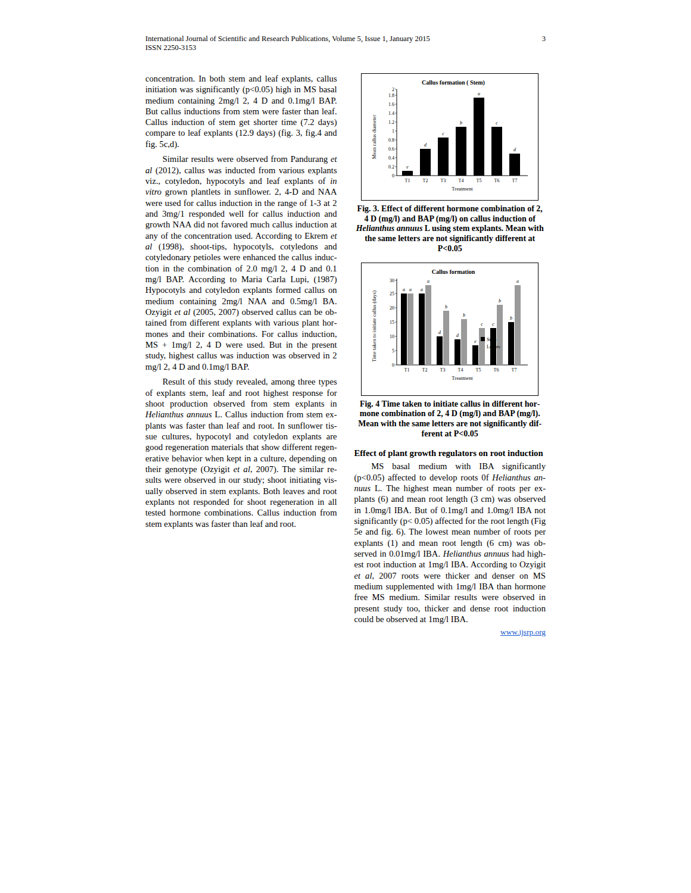International Journal of Scientific and Research Publications, Volume 5, Issue 1, January 2015 ISSN 2250-3153 3
concentration. In both stem and leaf explants, callus initiation was significantly (p<0.05) high in MS basal medium containing 2mg/l 2, 4 D and 0.1mg/l BAP. But callus inductions from stem were faster than leaf. Callus induction of stem get shorter time (7.2 days) compare to leaf explants (12.9 days) (fig. 3, fig.4 and fig. 5c,d).
Similar results were observed from Pandurang et al (2012), callus was inducted from various explants viz., cotyledon, hypocotyls and leaf explants of in vitro grown plantlets in sunflower. 2, 4-D and NAA were used for callus induction in the range of 1-3 at 2 and 3mg/1 responded well for callus induction and growth NAA did not favored much callus induction at any of the concentration used. According to Ekrem et al (1998), shoot-tips, hypocotyls, cotyledons and cotyledonary petioles were enhanced the callus induction in the combination of 2.0 mg/l 2, 4 D and 0.1 mg/l BAP. According to Maria Carla Lupi, (1987) Hypocotyls and cotyledon explants formed callus on medium containing 2mg/l NAA and 0.5mg/l BA. Ozyigit et al (2005, 2007) observed callus can be obtained from different explants with various plant hormones and their combinations. For callus induction, MS + 1mg/l 2, 4 D were used. But in the present study, highest callus was induction was observed in 2 mg/l 2, 4 D and 0.1mg/l BAP.
Result of this study revealed, among three types of explants stem, leaf and root highest response for shoot production observed from stem explants in Helianthus annuus L. Callus induction from stem explants was faster than leaf and root. In sunflower tissue cultures, hypocotyl and cotyledon explants are good regeneration materials that show different regenerative behavior when kept in a culture, depending on their genotype (Ozyigit et al, 2007). The similar results were observed in our study; shoot initiating visually observed in stem explants. Both leaves and root explants not responded for shoot regeneration in all tested hormone combinations. Callus induction from stem explants was faster than leaf and root.
Callus formation ( Stem) 0 0.2 0.4 0.6 0.8 1 1.2 1.4 1.6 1.8 2 Mean callus diameter e d c b a c d T1 T2 T3 T4 T5 T6 T7 Treatment
Fig. 3. Effect of different hormone combination of 2, 4 D (mg/l) and BAP (mg/l) on callus induction of Helianthus annuus L using stem explants. Mean with the same letters are not significantly different at P<0.05
Callus formation 0 5 10 15 20 25 30 Time taken to initiate callus (days) a a a a d b d b e c c b b a T1 T2 T3 T4 T5 T6 T7 Treatment Stem Leaves
Fig. 4 Time taken to initiate callus in different hormone combination of 2, 4 D (mg/l) and BAP (mg/l). Mean with the same letters are not significantly different at P<0.05
Effect of plant growth regulators on root induction
MS basal medium with IBA significantly (p<0.05) affected to develop roots 0f Helianthus annuus L. The highest mean number of roots per explants (6) and mean root length (3 cm) was observed in 1.0mg/l IBA. But of 0.1mg/l and 1.0mg/l IBA not significantly (p< 0.05) affected for the root length (Fig 5e and fig. 6). The lowest mean number of roots per explants (1) and mean root length (6 cm) was observed in 0.01mg/l IBA. Helianthus annuus had highest root induction at 1mg/l IBA. According to Ozyigit et al, 2007 roots were thicker and denser on MS medium supplemented with 1mg/l IBA than hormone free MS medium. Similar results were observed in present study too, thicker and dense root induction could be observed at 1mg/l IBA.
www.ijsrp.org